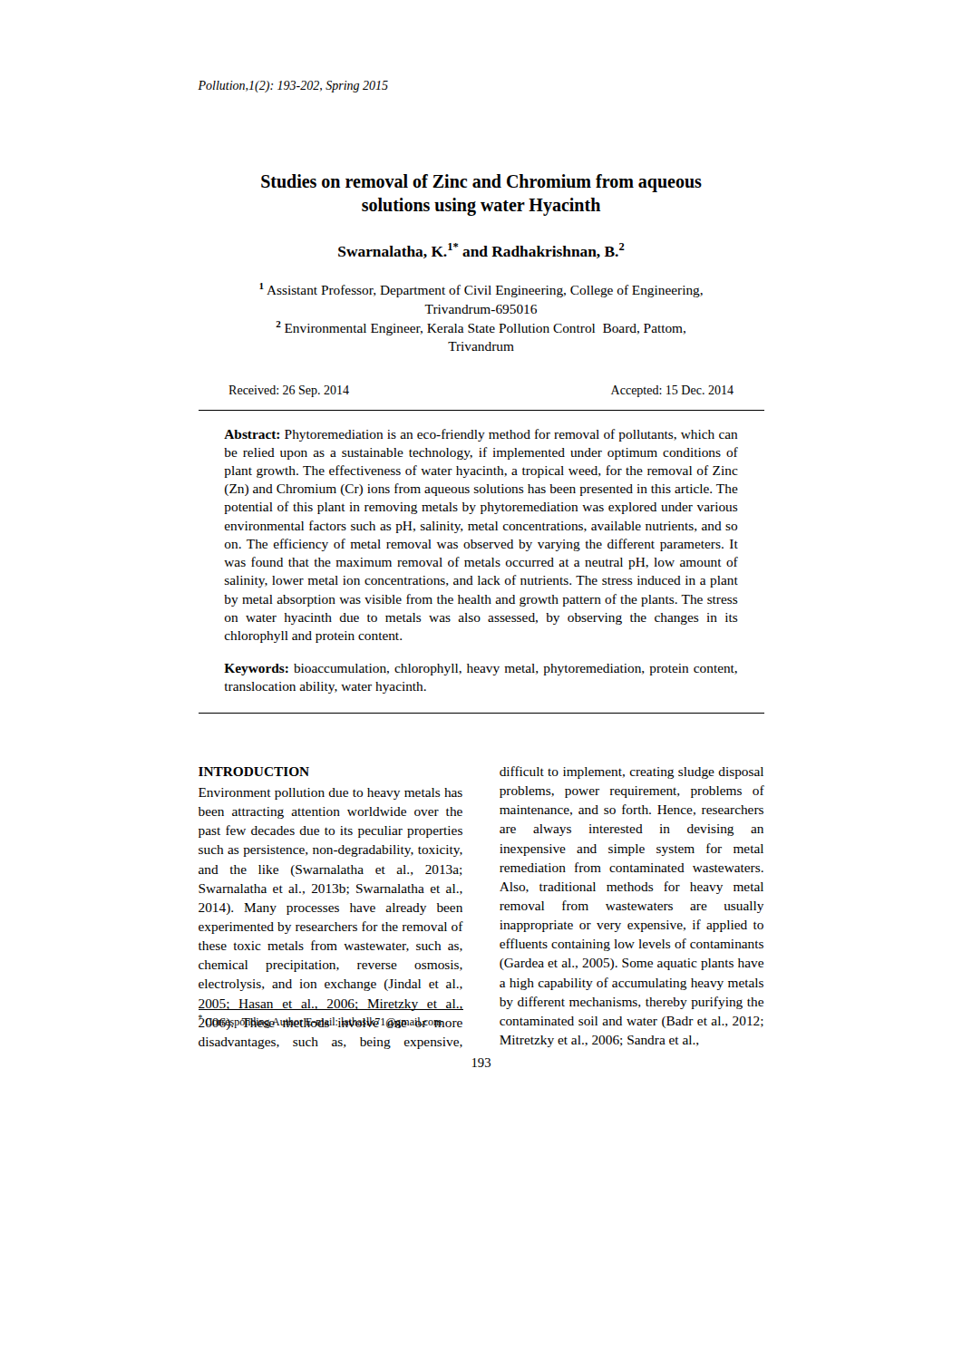Pollution,1(2): 193-202, Spring 2015
Studies on removal of Zinc and Chromium from aqueous
solutions using water Hyacinth
Swarnalatha, K.1* and Radhakrishnan, B.2
1 Assistant Professor, Department of Civil Engineering, College of Engineering,
Trivandrum-695016
2 Environmental Engineer, Kerala State Pollution Control Board, Pattom,
Trivandrum
Received: 26 Sep. 2014 Accepted: 15 Dec. 2014
Abstract: Phytoremediation is an eco-friendly method for removal of pollutants, which can be relied upon as a sustainable technology, if implemented under optimum conditions of plant growth. The effectiveness of water hyacinth, a tropical weed, for the removal of Zinc (Zn) and Chromium (Cr) ions from aqueous solutions has been presented in this article. The potential of this plant in removing metals by phytoremediation was explored under various environmental factors such as pH, salinity, metal concentrations, available nutrients, and so on. The efficiency of metal removal was observed by varying the different parameters. It was found that the maximum removal of metals occurred at a neutral pH, low amount of salinity, lower metal ion concentrations, and lack of nutrients. The stress induced in a plant by metal absorption was visible from the health and growth pattern of the plants. The stress on water hyacinth due to metals was also assessed, by observing the changes in its chlorophyll and protein content.
Keywords: bioaccumulation, chlorophyll, heavy metal, phytoremediation, protein content, translocation ability, water hyacinth.
Introduction
Environment pollution due to heavy metals has been attracting attention worldwide over the past few decades due to its peculiar properties such as persistence, non-degradability, toxicity, and the like (Swarnalatha et al., 2013a; Swarnalatha et al., 2013b; Swarnalatha et al., 2014). Many processes have already been experimented by researchers for the removal of these toxic metals from wastewater, such as, chemical precipitation, reverse osmosis, electrolysis, and ion exchange (Jindal et al., 2005; Hasan et al., 2006; Miretzky et al., 2006). These methods involve one or more disadvantages, such as, being expensive, difficult to implement, creating sludge disposal problems, power requirement, problems of maintenance, and so forth. Hence, researchers are always interested in devising an inexpensive and simple system for metal remediation from contaminated wastewaters. Also, traditional methods for heavy metal removal from wastewaters are usually inappropriate or very expensive, if applied to effluents containing low levels of contaminants (Gardea et al., 2005). Some aquatic plants have a high capability of accumulating heavy metals by different mechanisms, thereby purifying the contaminated soil and water (Badr et al., 2012; Mitretzky et al., 2006; Sandra et al.,
* Corresponding Author E-mail: lathaslk71@gmail.com
193